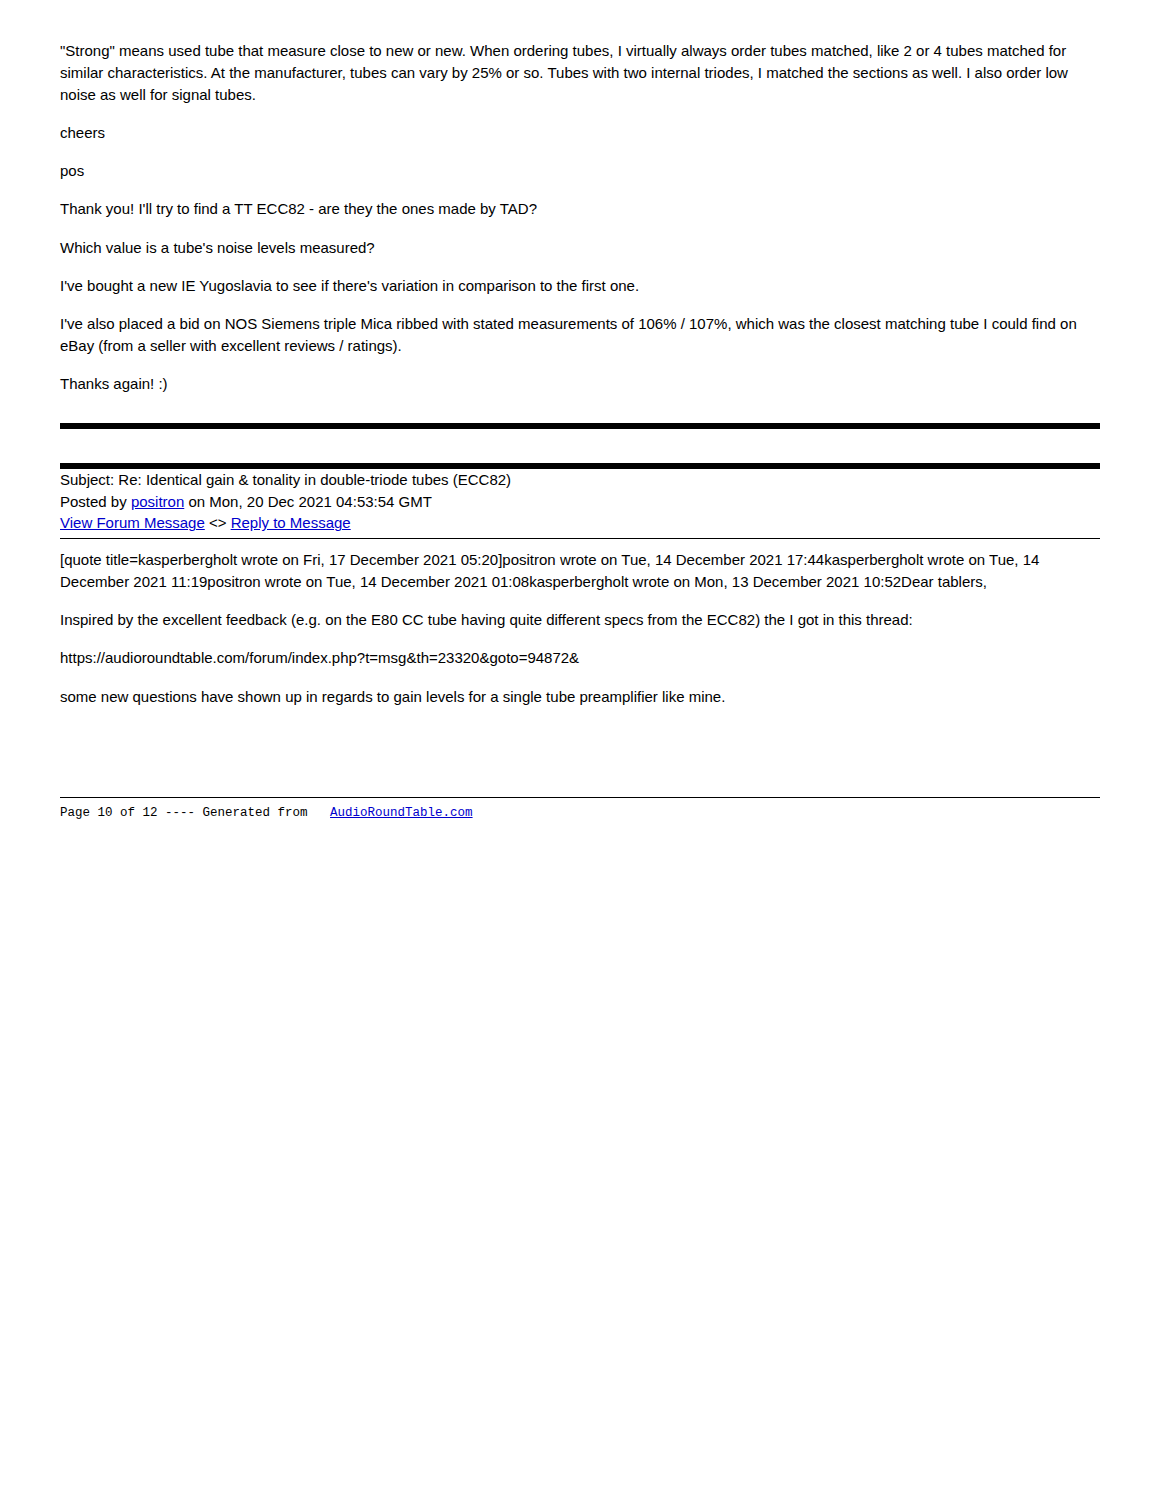"Strong" means used tube that measure close to new or new. When ordering tubes, I virtually always order tubes matched, like 2 or 4 tubes matched for similar characteristics. At the manufacturer, tubes can vary by 25% or so. Tubes with two internal triodes, I matched the sections as well. I also order low noise as well for signal tubes.
cheers
pos
Thank you! I'll try to find a TT ECC82 - are they the ones made by TAD?
Which value is a tube's noise levels measured?
I've bought a new IE Yugoslavia to see if there's variation in comparison to the first one.
I've also placed a bid on NOS Siemens triple Mica ribbed with stated measurements of 106% / 107%, which was the closest matching tube I could find on eBay (from a seller with excellent reviews / ratings).
Thanks again! :)
Subject: Re: Identical gain & tonality in double-triode tubes (ECC82)
Posted by positron on Mon, 20 Dec 2021 04:53:54 GMT
View Forum Message <> Reply to Message
[quote title=kasperbergholt wrote on Fri, 17 December 2021 05:20]positron wrote on Tue, 14 December 2021 17:44kasperbergholt wrote on Tue, 14 December 2021 11:19positron wrote on Tue, 14 December 2021 01:08kasperbergholt wrote on Mon, 13 December 2021 10:52Dear tablers,
Inspired by the excellent feedback (e.g. on the E80 CC tube having quite different specs from the ECC82) the I got in this thread:
https://audioroundtable.com/forum/index.php?t=msg&th=23320&goto=94872&
some new questions have shown up in regards to gain levels for a single tube preamplifier like mine.
Page 10 of 12 ---- Generated from AudioRoundTable.com